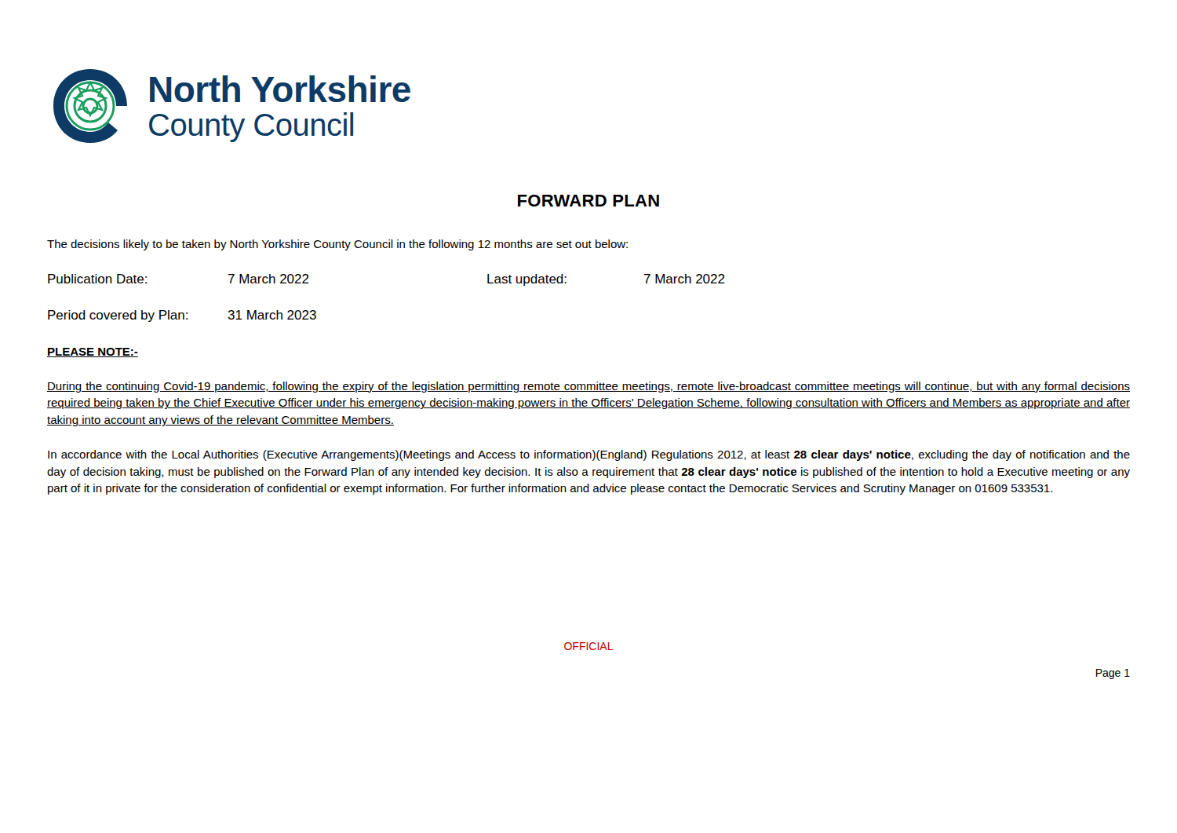North Yorkshire
County Council
FORWARD PLAN
The decisions likely to be taken by North Yorkshire County Council in the following 12 months are set out below:
Publication Date:
7 March 2022
Last updated:
7 March 2022
Period covered by Plan:
31 March 2023
PLEASE NOTE:-
During the continuing Covid-19 pandemic, following the expiry of the legislation permitting remote committee meetings, remote live-broadcast committee meetings will continue, but with any formal decisions required being taken by the Chief Executive Officer under his emergency decision-making powers in the Officers' Delegation Scheme, following consultation with Officers and Members as appropriate and after taking into account any views of the relevant Committee Members.
In accordance with the Local Authorities (Executive Arrangements)(Meetings and Access to information)(England) Regulations 2012, at least 28 clear days' notice, excluding the day of notification and the day of decision taking, must be published on the Forward Plan of any intended key decision. It is also a requirement that 28 clear days' notice is published of the intention to hold a Executive meeting or any part of it in private for the consideration of confidential or exempt information. For further information and advice please contact the Democratic Services and Scrutiny Manager on 01609 533531.
OFFICIAL
Page 1